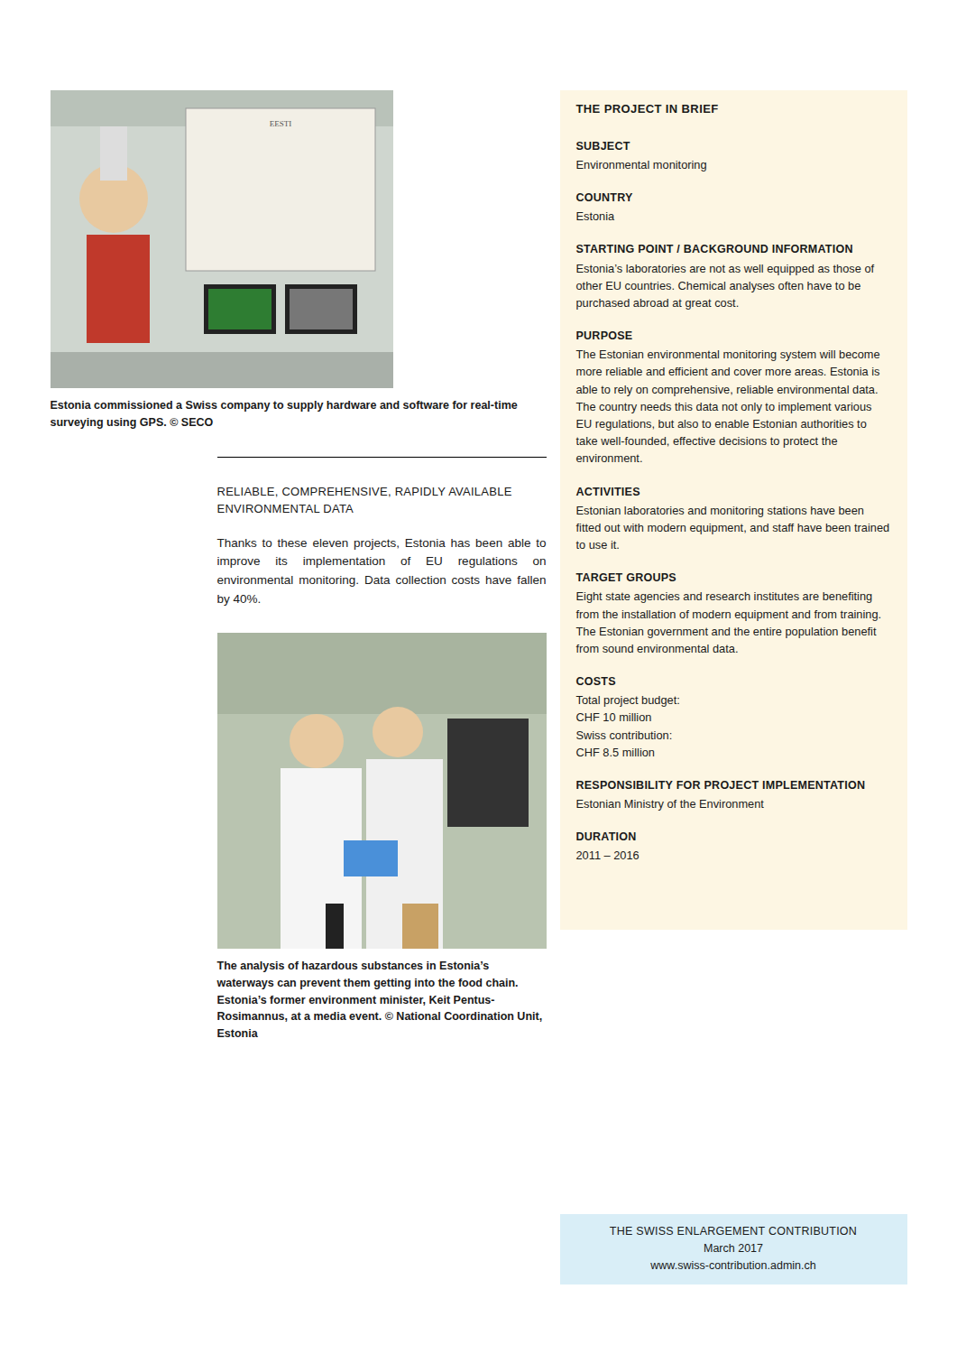Estonia commissioned a Swiss company to supply hardware and software for real-time surveying using GPS. © SECO
Reliable, comprehensive, rapidly available environmental data
Thanks to these eleven projects, Estonia has been able to improve its implementation of EU regulations on environmental monitoring. Data collection costs have fallen by 40%.
The analysis of hazardous substances in Estonia’s waterways can prevent them getting into the food chain. Estonia’s former environment minister, Keit Pentus-Rosimannus, at a media event. © National Coordination Unit, Estonia
The project in brief
Subject
Environmental monitoring
Country
Estonia
Starting point / background information
Estonia’s laboratories are not as well equipped as those of other EU countries. Chemical analyses often have to be purchased abroad at great cost.
Purpose
The Estonian environmental monitoring system will become more reliable and efficient and cover more areas. Estonia is able to rely on comprehensive, reliable environmental data. The country needs this data not only to implement various EU regulations, but also to enable Estonian authorities to take well-founded, effective decisions to protect the environment.
Activities
Estonian laboratories and monitoring stations have been fitted out with modern equipment, and staff have been trained to use it.
Target groups
Eight state agencies and research institutes are benefiting from the installation of modern equipment and from training. The Estonian government and the entire population benefit from sound environmental data.
Costs
Total project budget:
CHF 10 million
Swiss contribution:
CHF 8.5 million
Responsibility for project implementation
Estonian Ministry of the Environment
Duration
2011 – 2016
THE SWISS ENLARGEMENT CONTRIBUTION
March 2017
www.swiss-contribution.admin.ch